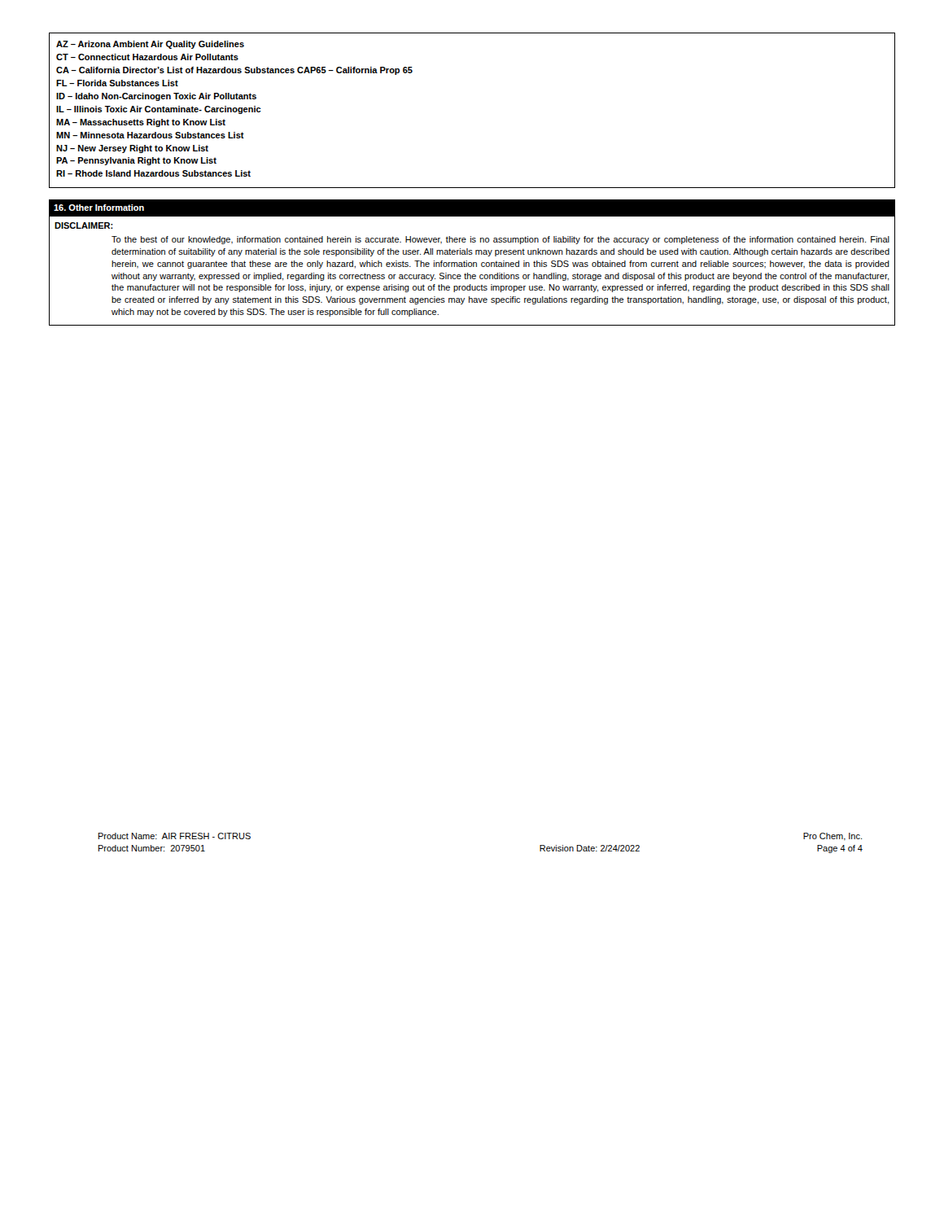AZ – Arizona Ambient Air Quality Guidelines
CT – Connecticut Hazardous Air Pollutants
CA – California Director’s List of Hazardous Substances CAP65 – California Prop 65
FL – Florida Substances List
ID – Idaho Non-Carcinogen Toxic Air Pollutants
IL – Illinois Toxic Air Contaminate- Carcinogenic
MA – Massachusetts Right to Know List
MN – Minnesota Hazardous Substances List
NJ – New Jersey Right to Know List
PA – Pennsylvania Right to Know List
RI – Rhode Island Hazardous Substances List
16. Other Information
DISCLAIMER:
To the best of our knowledge, information contained herein is accurate. However, there is no assumption of liability for the accuracy or completeness of the information contained herein. Final determination of suitability of any material is the sole responsibility of the user. All materials may present unknown hazards and should be used with caution. Although certain hazards are described herein, we cannot guarantee that these are the only hazard, which exists. The information contained in this SDS was obtained from current and reliable sources; however, the data is provided without any warranty, expressed or implied, regarding its correctness or accuracy. Since the conditions or handling, storage and disposal of this product are beyond the control of the manufacturer, the manufacturer will not be responsible for loss, injury, or expense arising out of the products improper use. No warranty, expressed or inferred, regarding the product described in this SDS shall be created or inferred by any statement in this SDS. Various government agencies may have specific regulations regarding the transportation, handling, storage, use, or disposal of this product, which may not be covered by this SDS. The user is responsible for full compliance.
| Product Name: AIR FRESH - CITRUS | | Pro Chem, Inc. |
| Product Number: 2079501 | Revision Date: 2/24/2022 | Page 4 of 4 |